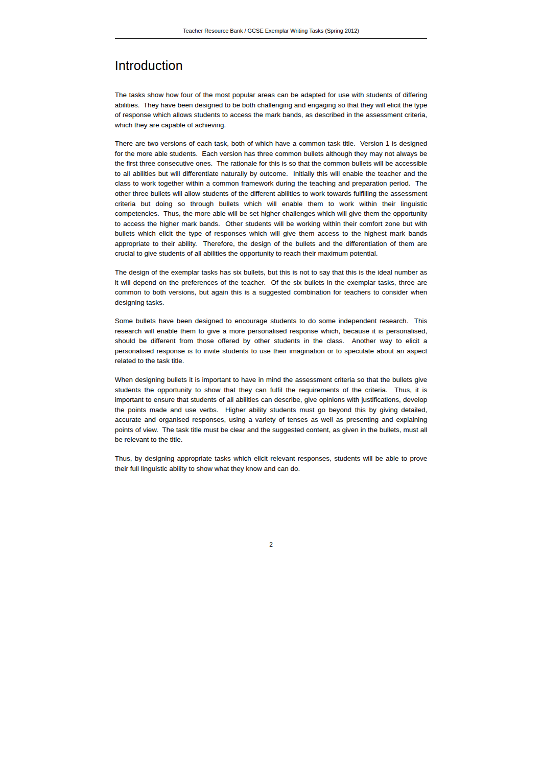Teacher Resource Bank / GCSE Exemplar Writing Tasks (Spring 2012)
Introduction
The tasks show how four of the most popular areas can be adapted for use with students of differing abilities. They have been designed to be both challenging and engaging so that they will elicit the type of response which allows students to access the mark bands, as described in the assessment criteria, which they are capable of achieving.
There are two versions of each task, both of which have a common task title. Version 1 is designed for the more able students. Each version has three common bullets although they may not always be the first three consecutive ones. The rationale for this is so that the common bullets will be accessible to all abilities but will differentiate naturally by outcome. Initially this will enable the teacher and the class to work together within a common framework during the teaching and preparation period. The other three bullets will allow students of the different abilities to work towards fulfilling the assessment criteria but doing so through bullets which will enable them to work within their linguistic competencies. Thus, the more able will be set higher challenges which will give them the opportunity to access the higher mark bands. Other students will be working within their comfort zone but with bullets which elicit the type of responses which will give them access to the highest mark bands appropriate to their ability. Therefore, the design of the bullets and the differentiation of them are crucial to give students of all abilities the opportunity to reach their maximum potential.
The design of the exemplar tasks has six bullets, but this is not to say that this is the ideal number as it will depend on the preferences of the teacher. Of the six bullets in the exemplar tasks, three are common to both versions, but again this is a suggested combination for teachers to consider when designing tasks.
Some bullets have been designed to encourage students to do some independent research. This research will enable them to give a more personalised response which, because it is personalised, should be different from those offered by other students in the class. Another way to elicit a personalised response is to invite students to use their imagination or to speculate about an aspect related to the task title.
When designing bullets it is important to have in mind the assessment criteria so that the bullets give students the opportunity to show that they can fulfil the requirements of the criteria. Thus, it is important to ensure that students of all abilities can describe, give opinions with justifications, develop the points made and use verbs. Higher ability students must go beyond this by giving detailed, accurate and organised responses, using a variety of tenses as well as presenting and explaining points of view. The task title must be clear and the suggested content, as given in the bullets, must all be relevant to the title.
Thus, by designing appropriate tasks which elicit relevant responses, students will be able to prove their full linguistic ability to show what they know and can do.
2